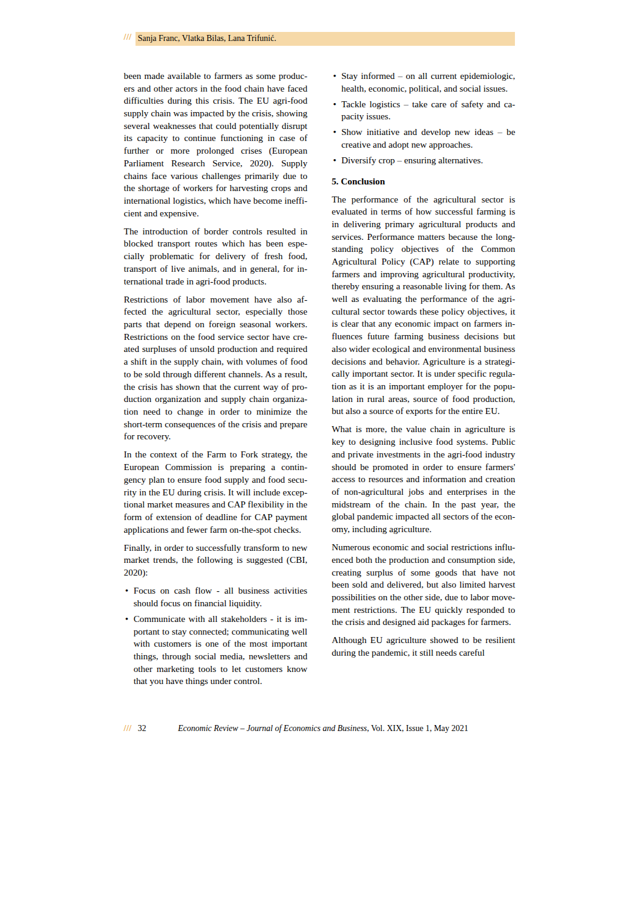/// Sanja Franc, Vlatka Bilas, Lana Trifunić.
been made available to farmers as some producers and other actors in the food chain have faced difficulties during this crisis. The EU agri-food supply chain was impacted by the crisis, showing several weaknesses that could potentially disrupt its capacity to continue functioning in case of further or more prolonged crises (European Parliament Research Service, 2020). Supply chains face various challenges primarily due to the shortage of workers for harvesting crops and international logistics, which have become inefficient and expensive.
The introduction of border controls resulted in blocked transport routes which has been especially problematic for delivery of fresh food, transport of live animals, and in general, for international trade in agri-food products.
Restrictions of labor movement have also affected the agricultural sector, especially those parts that depend on foreign seasonal workers. Restrictions on the food service sector have created surpluses of unsold production and required a shift in the supply chain, with volumes of food to be sold through different channels. As a result, the crisis has shown that the current way of production organization and supply chain organization need to change in order to minimize the short-term consequences of the crisis and prepare for recovery.
In the context of the Farm to Fork strategy, the European Commission is preparing a contingency plan to ensure food supply and food security in the EU during crisis. It will include exceptional market measures and CAP flexibility in the form of extension of deadline for CAP payment applications and fewer farm on-the-spot checks.
Finally, in order to successfully transform to new market trends, the following is suggested (CBI, 2020):
Focus on cash flow - all business activities should focus on financial liquidity.
Communicate with all stakeholders - it is important to stay connected; communicating well with customers is one of the most important things, through social media, newsletters and other marketing tools to let customers know that you have things under control.
Stay informed – on all current epidemiologic, health, economic, political, and social issues.
Tackle logistics – take care of safety and capacity issues.
Show initiative and develop new ideas – be creative and adopt new approaches.
Diversify crop – ensuring alternatives.
5. Conclusion
The performance of the agricultural sector is evaluated in terms of how successful farming is in delivering primary agricultural products and services. Performance matters because the long-standing policy objectives of the Common Agricultural Policy (CAP) relate to supporting farmers and improving agricultural productivity, thereby ensuring a reasonable living for them. As well as evaluating the performance of the agricultural sector towards these policy objectives, it is clear that any economic impact on farmers influences future farming business decisions but also wider ecological and environmental business decisions and behavior. Agriculture is a strategically important sector. It is under specific regulation as it is an important employer for the population in rural areas, source of food production, but also a source of exports for the entire EU.
What is more, the value chain in agriculture is key to designing inclusive food systems. Public and private investments in the agri-food industry should be promoted in order to ensure farmers' access to resources and information and creation of non-agricultural jobs and enterprises in the midstream of the chain. In the past year, the global pandemic impacted all sectors of the economy, including agriculture.
Numerous economic and social restrictions influenced both the production and consumption side, creating surplus of some goods that have not been sold and delivered, but also limited harvest possibilities on the other side, due to labor movement restrictions. The EU quickly responded to the crisis and designed aid packages for farmers.
Although EU agriculture showed to be resilient during the pandemic, it still needs careful
/// 32 Economic Review – Journal of Economics and Business, Vol. XIX, Issue 1, May 2021